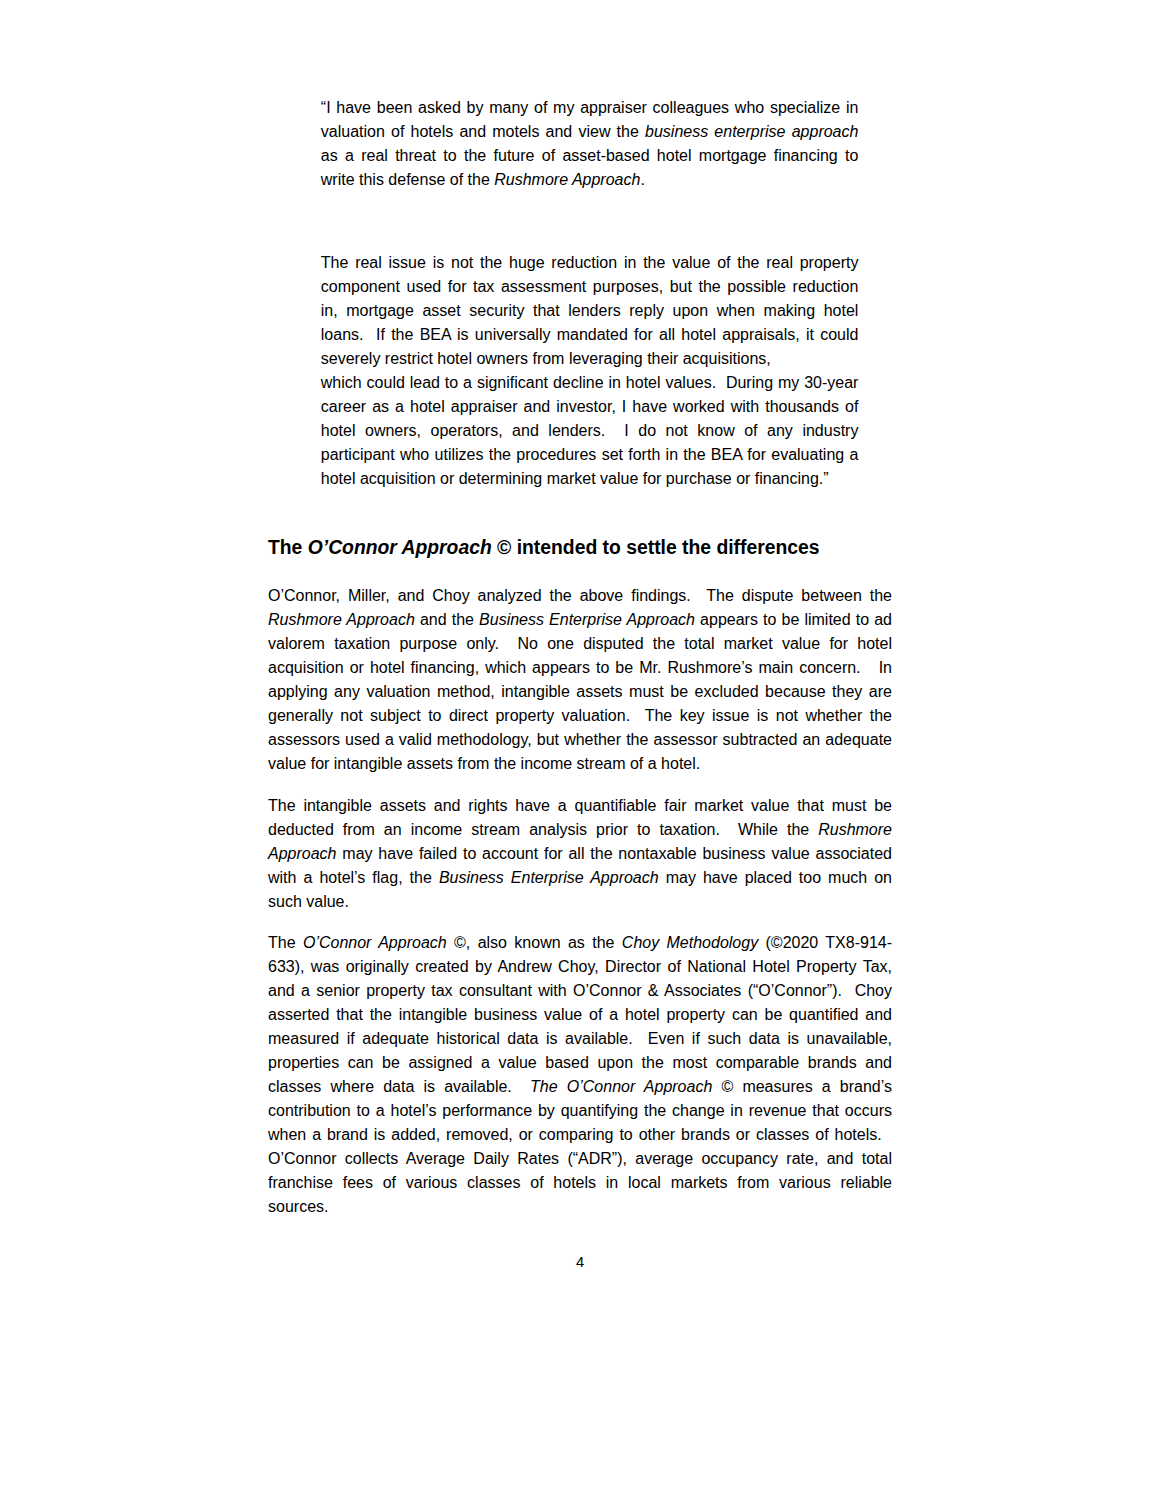“I have been asked by many of my appraiser colleagues who specialize in valuation of hotels and motels and view the business enterprise approach as a real threat to the future of asset-based hotel mortgage financing to write this defense of the Rushmore Approach.
The real issue is not the huge reduction in the value of the real property component used for tax assessment purposes, but the possible reduction in, mortgage asset security that lenders reply upon when making hotel loans. If the BEA is universally mandated for all hotel appraisals, it could severely restrict hotel owners from leveraging their acquisitions,
which could lead to a significant decline in hotel values. During my 30-year career as a hotel appraiser and investor, I have worked with thousands of hotel owners, operators, and lenders. I do not know of any industry participant who utilizes the procedures set forth in the BEA for evaluating a hotel acquisition or determining market value for purchase or financing.”
The O’Connor Approach © intended to settle the differences
O’Connor, Miller, and Choy analyzed the above findings. The dispute between the Rushmore Approach and the Business Enterprise Approach appears to be limited to ad valorem taxation purpose only. No one disputed the total market value for hotel acquisition or hotel financing, which appears to be Mr. Rushmore’s main concern. In applying any valuation method, intangible assets must be excluded because they are generally not subject to direct property valuation. The key issue is not whether the assessors used a valid methodology, but whether the assessor subtracted an adequate value for intangible assets from the income stream of a hotel.
The intangible assets and rights have a quantifiable fair market value that must be deducted from an income stream analysis prior to taxation. While the Rushmore Approach may have failed to account for all the nontaxable business value associated with a hotel’s flag, the Business Enterprise Approach may have placed too much on such value.
The O’Connor Approach ©, also known as the Choy Methodology (©2020 TX8-914-633), was originally created by Andrew Choy, Director of National Hotel Property Tax, and a senior property tax consultant with O’Connor & Associates (“O’Connor”). Choy asserted that the intangible business value of a hotel property can be quantified and measured if adequate historical data is available. Even if such data is unavailable, properties can be assigned a value based upon the most comparable brands and classes where data is available. The O’Connor Approach © measures a brand’s contribution to a hotel’s performance by quantifying the change in revenue that occurs when a brand is added, removed, or comparing to other brands or classes of hotels. O’Connor collects Average Daily Rates (“ADR”), average occupancy rate, and total franchise fees of various classes of hotels in local markets from various reliable sources.
4